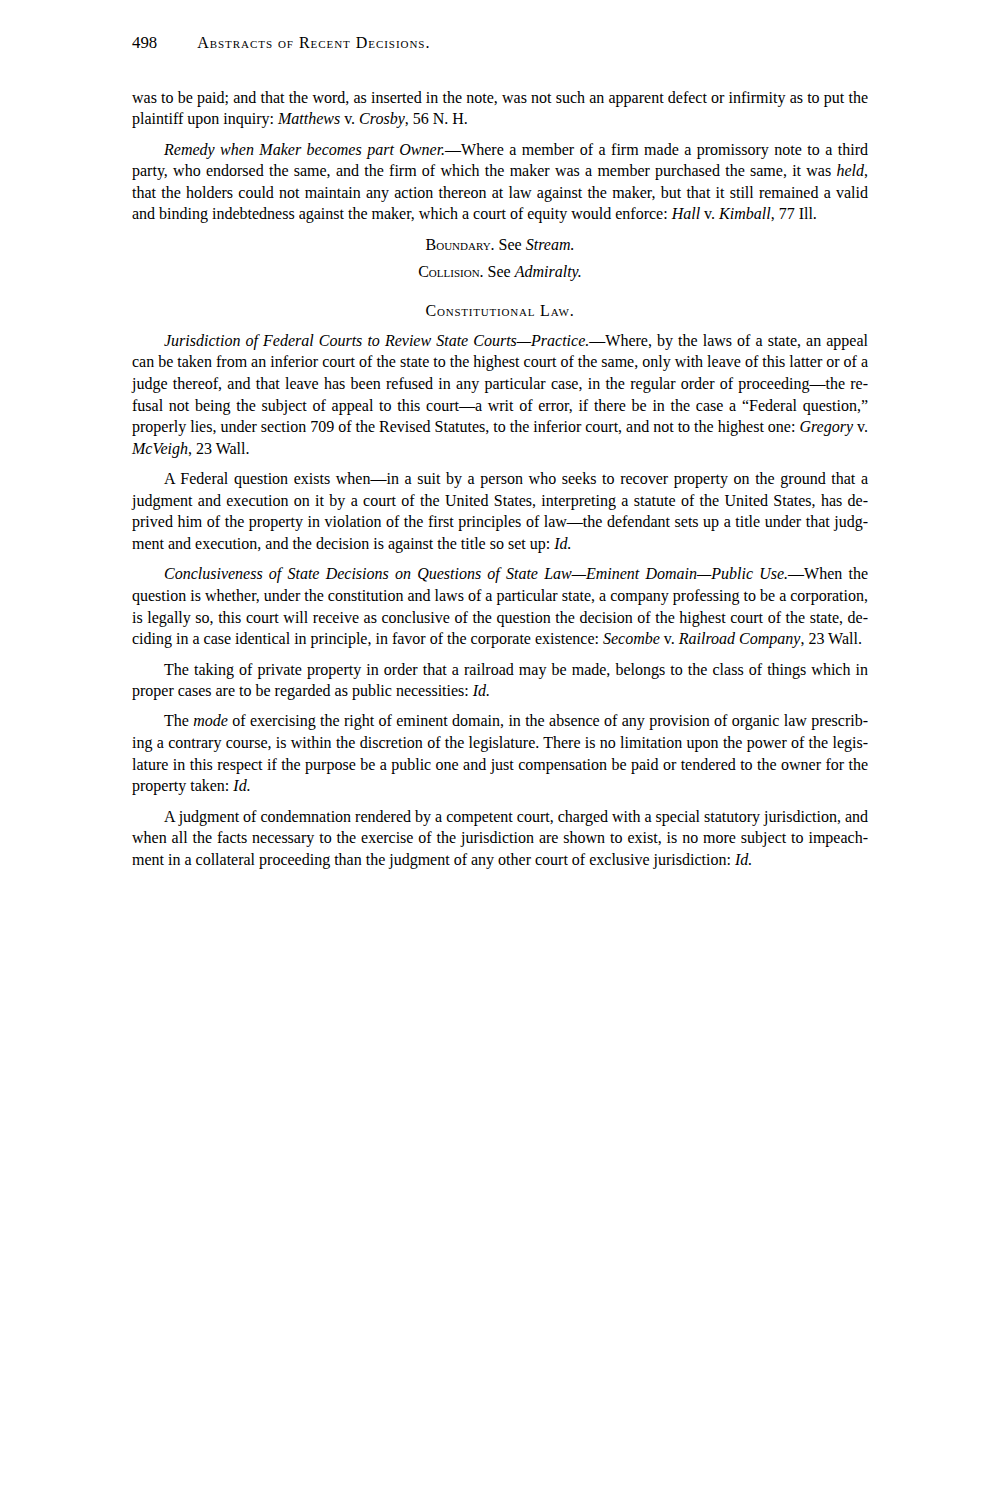498 Abstracts of Recent Decisions.
was to be paid; and that the word, as inserted in the note, was not such an apparent defect or infirmity as to put the plaintiff upon inquiry: Matthews v. Crosby, 56 N. H.
Remedy when Maker becomes part Owner.—Where a member of a firm made a promissory note to a third party, who endorsed the same, and the firm of which the maker was a member purchased the same, it was held, that the holders could not maintain any action thereon at law against the maker, but that it still remained a valid and binding indebtedness against the maker, which a court of equity would enforce: Hall v. Kimball, 77 Ill.
Boundary. See Stream.
Collision. See Admiralty.
Constitutional Law.
Jurisdiction of Federal Courts to Review State Courts—Practice.—Where, by the laws of a state, an appeal can be taken from an inferior court of the state to the highest court of the same, only with leave of this latter or of a judge thereof, and that leave has been refused in any particular case, in the regular order of proceeding—the refusal not being the subject of appeal to this court—a writ of error, if there be in the case a “Federal question,” properly lies, under section 709 of the Revised Statutes, to the inferior court, and not to the highest one: Gregory v. McVeigh, 23 Wall.
A Federal question exists when—in a suit by a person who seeks to recover property on the ground that a judgment and execution on it by a court of the United States, interpreting a statute of the United States, has deprived him of the property in violation of the first principles of law—the defendant sets up a title under that judgment and execution, and the decision is against the title so set up: Id.
Conclusiveness of State Decisions on Questions of State Law—Eminent Domain—Public Use.—When the question is whether, under the constitution and laws of a particular state, a company professing to be a corporation, is legally so, this court will receive as conclusive of the question the decision of the highest court of the state, deciding in a case identical in principle, in favor of the corporate existence: Secombe v. Railroad Company, 23 Wall.
The taking of private property in order that a railroad may be made, belongs to the class of things which in proper cases are to be regarded as public necessities: Id.
The mode of exercising the right of eminent domain, in the absence of any provision of organic law prescribing a contrary course, is within the discretion of the legislature. There is no limitation upon the power of the legislature in this respect if the purpose be a public one and just compensation be paid or tendered to the owner for the property taken: Id.
A judgment of condemnation rendered by a competent court, charged with a special statutory jurisdiction, and when all the facts necessary to the exercise of the jurisdiction are shown to exist, is no more subject to impeachment in a collateral proceeding than the judgment of any other court of exclusive jurisdiction: Id.